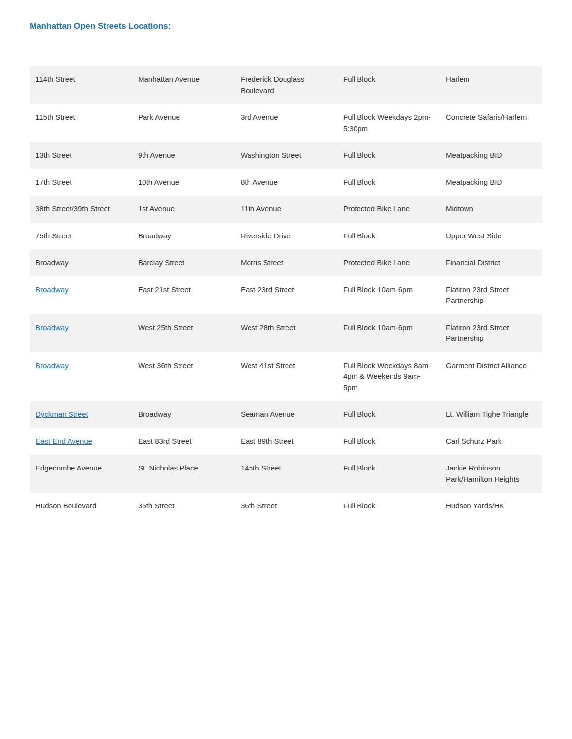Manhattan Open Streets Locations:
| Open Street | From | To | Type | Park/Area/Partner |
| --- | --- | --- | --- | --- |
| 114th Street | Manhattan Avenue | Frederick Douglass Boulevard | Full Block | Harlem |
| 115th Street | Park Avenue | 3rd Avenue | Full Block Weekdays 2pm-5:30pm | Concrete Safaris/Harlem |
| 13th Street | 9th Avenue | Washington Street | Full Block | Meatpacking BID |
| 17th Street | 10th Avenue | 8th Avenue | Full Block | Meatpacking BID |
| 38th Street/39th Street | 1st Avenue | 11th Avenue | Protected Bike Lane | Midtown |
| 75th Street | Broadway | Riverside Drive | Full Block | Upper West Side |
| Broadway | Barclay Street | Morris Street | Protected Bike Lane | Financial District |
| Broadway | East 21st Street | East 23rd Street | Full Block 10am-6pm | Flatiron 23rd Street Partnership |
| Broadway | West 25th Street | West 28th Street | Full Block 10am-6pm | Flatiron 23rd Street Partnership |
| Broadway | West 36th Street | West 41st Street | Full Block Weekdays 8am-4pm & Weekends 9am-5pm | Garment District Alliance |
| Dyckman Street | Broadway | Seaman Avenue | Full Block | Lt. William Tighe Triangle |
| East End Avenue | East 83rd Street | East 89th Street | Full Block | Carl Schurz Park |
| Edgecombe Avenue | St. Nicholas Place | 145th Street | Full Block | Jackie Robinson Park/Hamilton Heights |
| Hudson Boulevard | 35th Street | 36th Street | Full Block | Hudson Yards/HK |